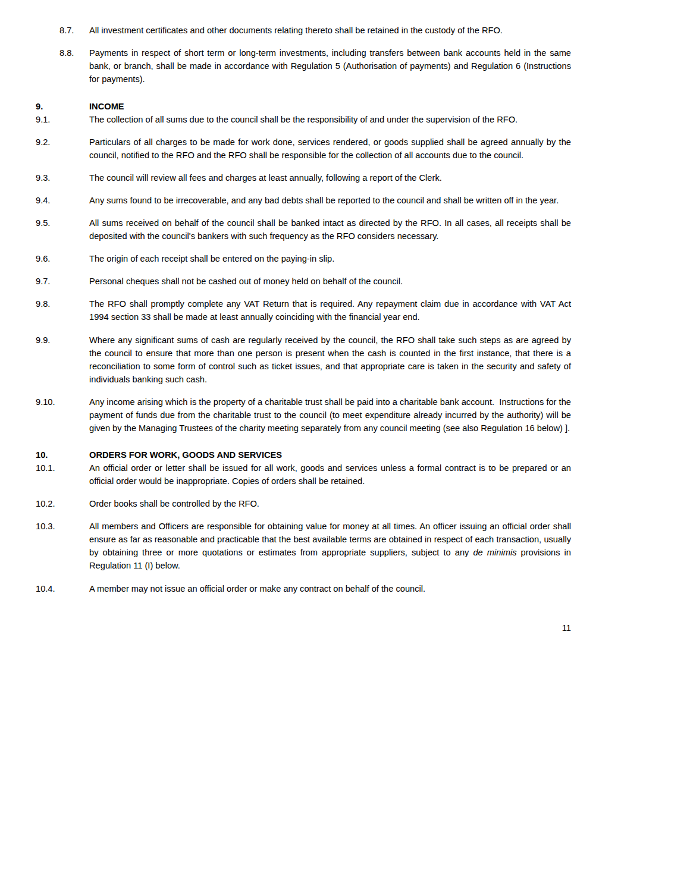8.7.
All investment certificates and other documents relating thereto shall be retained in the custody of the RFO.
8.8.
Payments in respect of short term or long-term investments, including transfers between bank accounts held in the same bank, or branch, shall be made in accordance with Regulation 5 (Authorisation of payments) and Regulation 6 (Instructions for payments).
9.
INCOME
9.1.
The collection of all sums due to the council shall be the responsibility of and under the supervision of the RFO.
9.2.
Particulars of all charges to be made for work done, services rendered, or goods supplied shall be agreed annually by the council, notified to the RFO and the RFO shall be responsible for the collection of all accounts due to the council.
9.3.
The council will review all fees and charges at least annually, following a report of the Clerk.
9.4.
Any sums found to be irrecoverable, and any bad debts shall be reported to the council and shall be written off in the year.
9.5.
All sums received on behalf of the council shall be banked intact as directed by the RFO. In all cases, all receipts shall be deposited with the council's bankers with such frequency as the RFO considers necessary.
9.6.
The origin of each receipt shall be entered on the paying-in slip.
9.7.
Personal cheques shall not be cashed out of money held on behalf of the council.
9.8.
The RFO shall promptly complete any VAT Return that is required. Any repayment claim due in accordance with VAT Act 1994 section 33 shall be made at least annually coinciding with the financial year end.
9.9.
Where any significant sums of cash are regularly received by the council, the RFO shall take such steps as are agreed by the council to ensure that more than one person is present when the cash is counted in the first instance, that there is a reconciliation to some form of control such as ticket issues, and that appropriate care is taken in the security and safety of individuals banking such cash.
9.10.
Any income arising which is the property of a charitable trust shall be paid into a charitable bank account. Instructions for the payment of funds due from the charitable trust to the council (to meet expenditure already incurred by the authority) will be given by the Managing Trustees of the charity meeting separately from any council meeting (see also Regulation 16 below) ].
10.
ORDERS FOR WORK, GOODS AND SERVICES
10.1.
An official order or letter shall be issued for all work, goods and services unless a formal contract is to be prepared or an official order would be inappropriate. Copies of orders shall be retained.
10.2.
Order books shall be controlled by the RFO.
10.3.
All members and Officers are responsible for obtaining value for money at all times. An officer issuing an official order shall ensure as far as reasonable and practicable that the best available terms are obtained in respect of each transaction, usually by obtaining three or more quotations or estimates from appropriate suppliers, subject to any de minimis provisions in Regulation 11 (I) below.
10.4.
A member may not issue an official order or make any contract on behalf of the council.
11